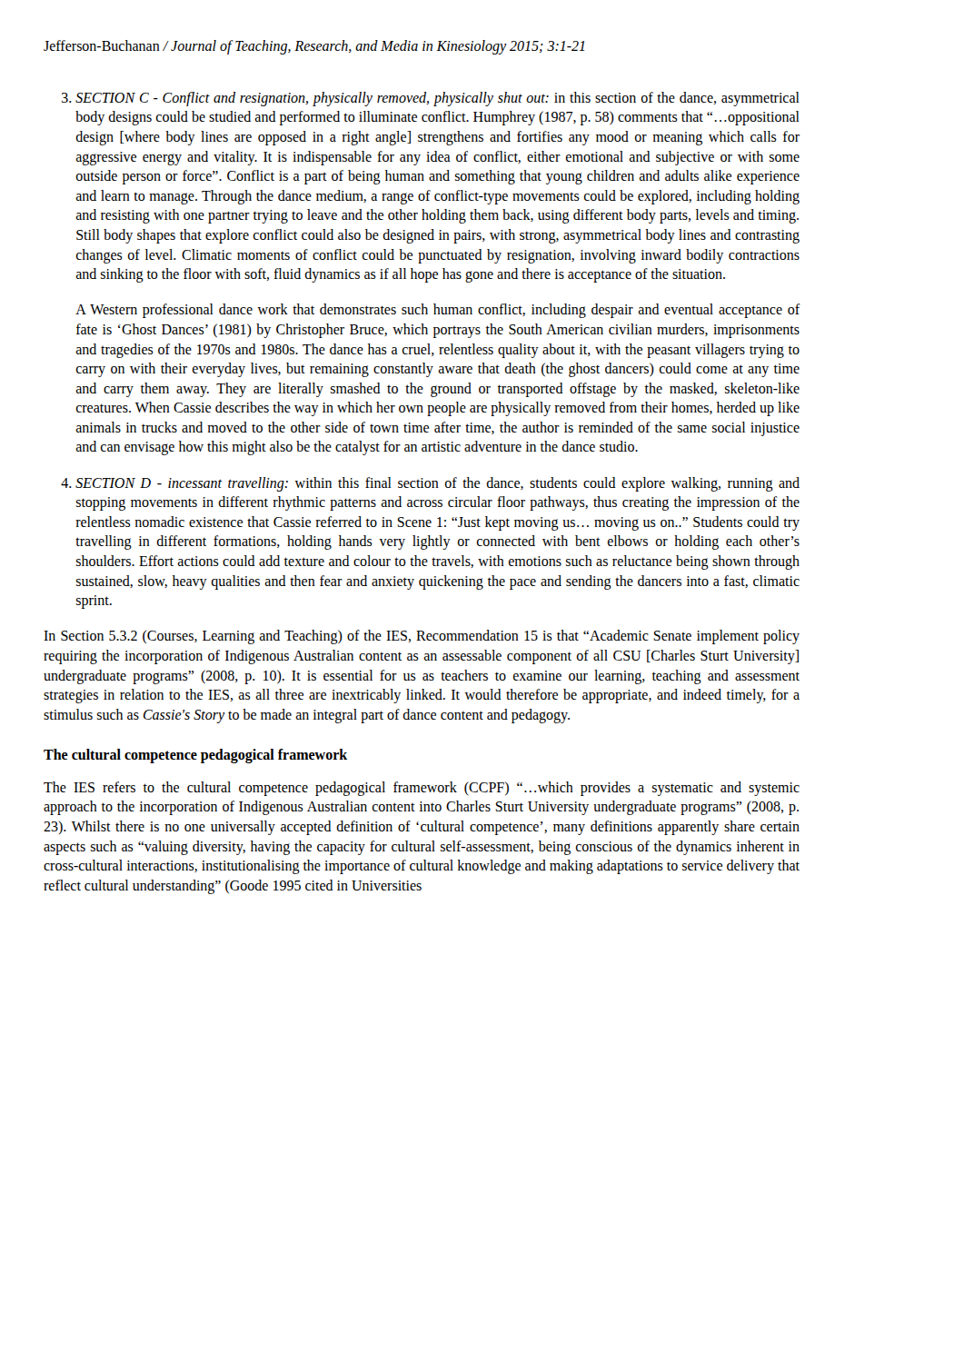Jefferson-Buchanan / Journal of Teaching, Research, and Media in Kinesiology 2015; 3:1-21
SECTION C - Conflict and resignation, physically removed, physically shut out: in this section of the dance, asymmetrical body designs could be studied and performed to illuminate conflict. Humphrey (1987, p. 58) comments that “…oppositional design [where body lines are opposed in a right angle] strengthens and fortifies any mood or meaning which calls for aggressive energy and vitality. It is indispensable for any idea of conflict, either emotional and subjective or with some outside person or force”. Conflict is a part of being human and something that young children and adults alike experience and learn to manage. Through the dance medium, a range of conflict-type movements could be explored, including holding and resisting with one partner trying to leave and the other holding them back, using different body parts, levels and timing. Still body shapes that explore conflict could also be designed in pairs, with strong, asymmetrical body lines and contrasting changes of level. Climatic moments of conflict could be punctuated by resignation, involving inward bodily contractions and sinking to the floor with soft, fluid dynamics as if all hope has gone and there is acceptance of the situation.
A Western professional dance work that demonstrates such human conflict, including despair and eventual acceptance of fate is ‘Ghost Dances’ (1981) by Christopher Bruce, which portrays the South American civilian murders, imprisonments and tragedies of the 1970s and 1980s. The dance has a cruel, relentless quality about it, with the peasant villagers trying to carry on with their everyday lives, but remaining constantly aware that death (the ghost dancers) could come at any time and carry them away. They are literally smashed to the ground or transported offstage by the masked, skeleton-like creatures. When Cassie describes the way in which her own people are physically removed from their homes, herded up like animals in trucks and moved to the other side of town time after time, the author is reminded of the same social injustice and can envisage how this might also be the catalyst for an artistic adventure in the dance studio.
SECTION D - incessant travelling: within this final section of the dance, students could explore walking, running and stopping movements in different rhythmic patterns and across circular floor pathways, thus creating the impression of the relentless nomadic existence that Cassie referred to in Scene 1: “Just kept moving us… moving us on..” Students could try travelling in different formations, holding hands very lightly or connected with bent elbows or holding each other’s shoulders. Effort actions could add texture and colour to the travels, with emotions such as reluctance being shown through sustained, slow, heavy qualities and then fear and anxiety quickening the pace and sending the dancers into a fast, climatic sprint.
In Section 5.3.2 (Courses, Learning and Teaching) of the IES, Recommendation 15 is that “Academic Senate implement policy requiring the incorporation of Indigenous Australian content as an assessable component of all CSU [Charles Sturt University] undergraduate programs” (2008, p. 10). It is essential for us as teachers to examine our learning, teaching and assessment strategies in relation to the IES, as all three are inextricably linked. It would therefore be appropriate, and indeed timely, for a stimulus such as Cassie's Story to be made an integral part of dance content and pedagogy.
The cultural competence pedagogical framework
The IES refers to the cultural competence pedagogical framework (CCPF) “…which provides a systematic and systemic approach to the incorporation of Indigenous Australian content into Charles Sturt University undergraduate programs” (2008, p. 23). Whilst there is no one universally accepted definition of ‘cultural competence’, many definitions apparently share certain aspects such as “valuing diversity, having the capacity for cultural self-assessment, being conscious of the dynamics inherent in cross-cultural interactions, institutionalising the importance of cultural knowledge and making adaptations to service delivery that reflect cultural understanding” (Goode 1995 cited in Universities